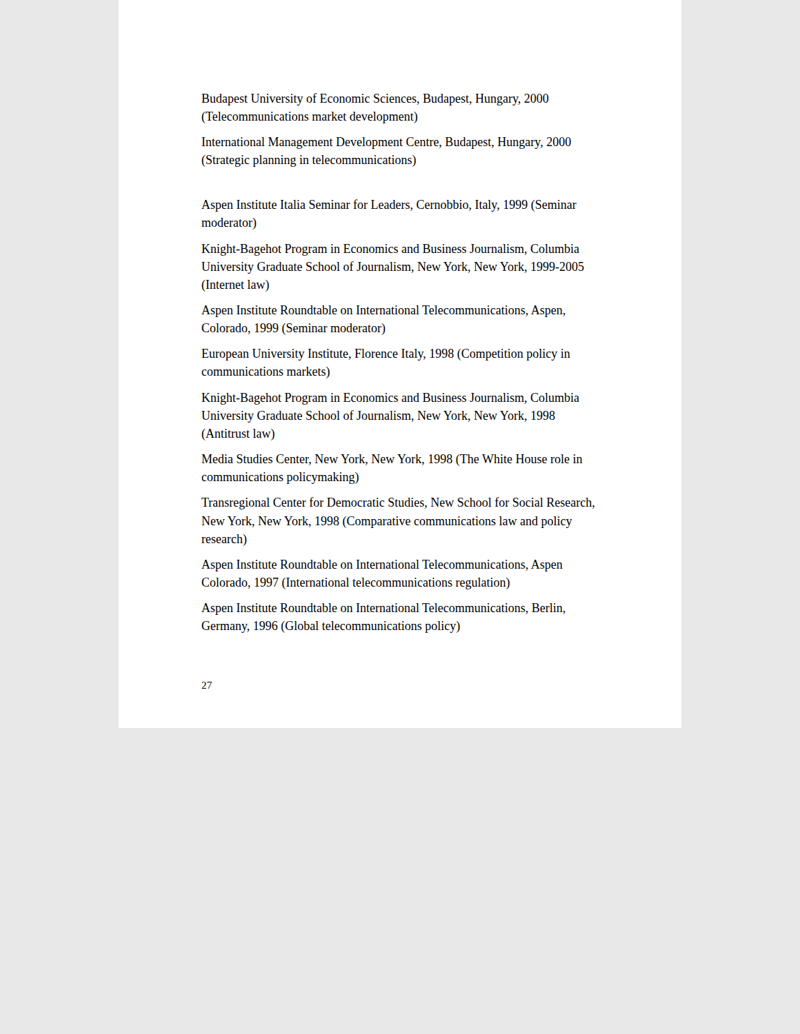Budapest University of Economic Sciences, Budapest, Hungary, 2000 (Telecommunications market development)
International Management Development Centre, Budapest, Hungary, 2000 (Strategic planning in telecommunications)
Aspen Institute Italia Seminar for Leaders, Cernobbio, Italy, 1999 (Seminar moderator)
Knight-Bagehot Program in Economics and Business Journalism, Columbia University Graduate School of Journalism, New York, New York, 1999-2005 (Internet law)
Aspen Institute Roundtable on International Telecommunications, Aspen, Colorado, 1999 (Seminar moderator)
European University Institute, Florence Italy, 1998 (Competition policy in communications markets)
Knight-Bagehot Program in Economics and Business Journalism, Columbia University Graduate School of Journalism, New York, New York, 1998 (Antitrust law)
Media Studies Center, New York, New York, 1998 (The White House role in communications policymaking)
Transregional Center for Democratic Studies, New School for Social Research, New York, New York, 1998 (Comparative communications law and policy research)
Aspen Institute Roundtable on International Telecommunications, Aspen Colorado, 1997 (International telecommunications regulation)
Aspen Institute Roundtable on International Telecommunications, Berlin, Germany, 1996 (Global telecommunications policy)
27